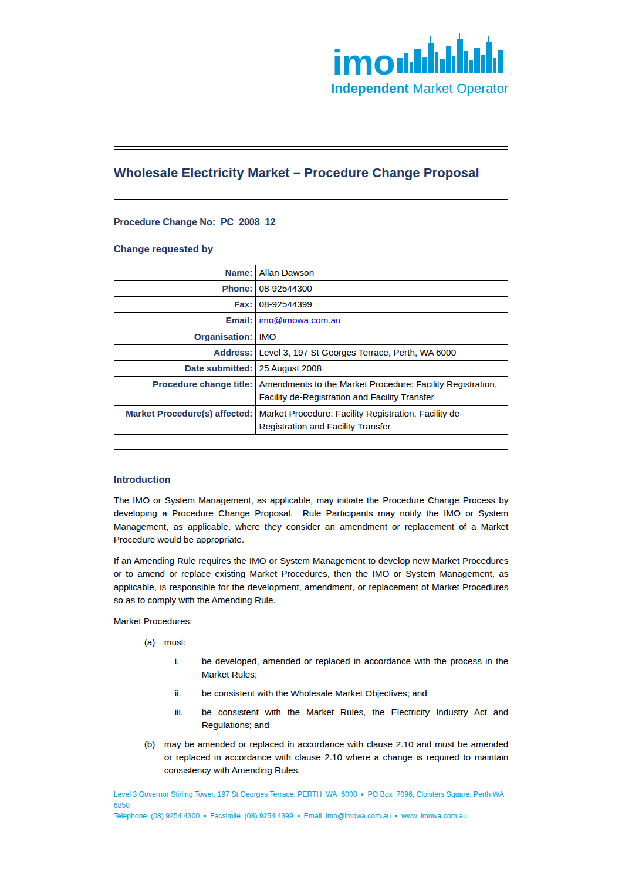imo
Independent Market Operator
Wholesale Electricity Market – Procedure Change Proposal
Procedure Change No: PC_2008_12
Change requested by
| Name: | Allan Dawson |
| Phone: | 08-92544300 |
| Fax: | 08-92544399 |
| Email: | imo@imowa.com.au |
| Organisation: | IMO |
| Address: | Level 3, 197 St Georges Terrace, Perth, WA 6000 |
| Date submitted: | 25 August 2008 |
| Procedure change title: | Amendments to the Market Procedure: Facility Registration, Facility de-Registration and Facility Transfer |
| Market Procedure(s) affected: | Market Procedure: Facility Registration, Facility de-Registration and Facility Transfer |
Introduction
The IMO or System Management, as applicable, may initiate the Procedure Change Process by developing a Procedure Change Proposal. Rule Participants may notify the IMO or System Management, as applicable, where they consider an amendment or replacement of a Market Procedure would be appropriate.
If an Amending Rule requires the IMO or System Management to develop new Market Procedures or to amend or replace existing Market Procedures, then the IMO or System Management, as applicable, is responsible for the development, amendment, or replacement of Market Procedures so as to comply with the Amending Rule.
Market Procedures:
(a)
must:
i.
be developed, amended or replaced in accordance with the process in the Market Rules;
ii.
be consistent with the Wholesale Market Objectives; and
iii.
be consistent with the Market Rules, the Electricity Industry Act and Regulations; and
(b)
may be amended or replaced in accordance with clause 2.10 and must be amended or replaced in accordance with clause 2.10 where a change is required to maintain consistency with Amending Rules.
Level 3 Governor Stirling Tower, 197 St Georges Terrace, PERTH WA 6000 • PO Box 7096, Cloisters Square, Perth WA 6850
Telephone (08) 9254 4300 • Facsimile (08) 9254 4399 • Email imo@imowa.com.au • www. imowa.com.au